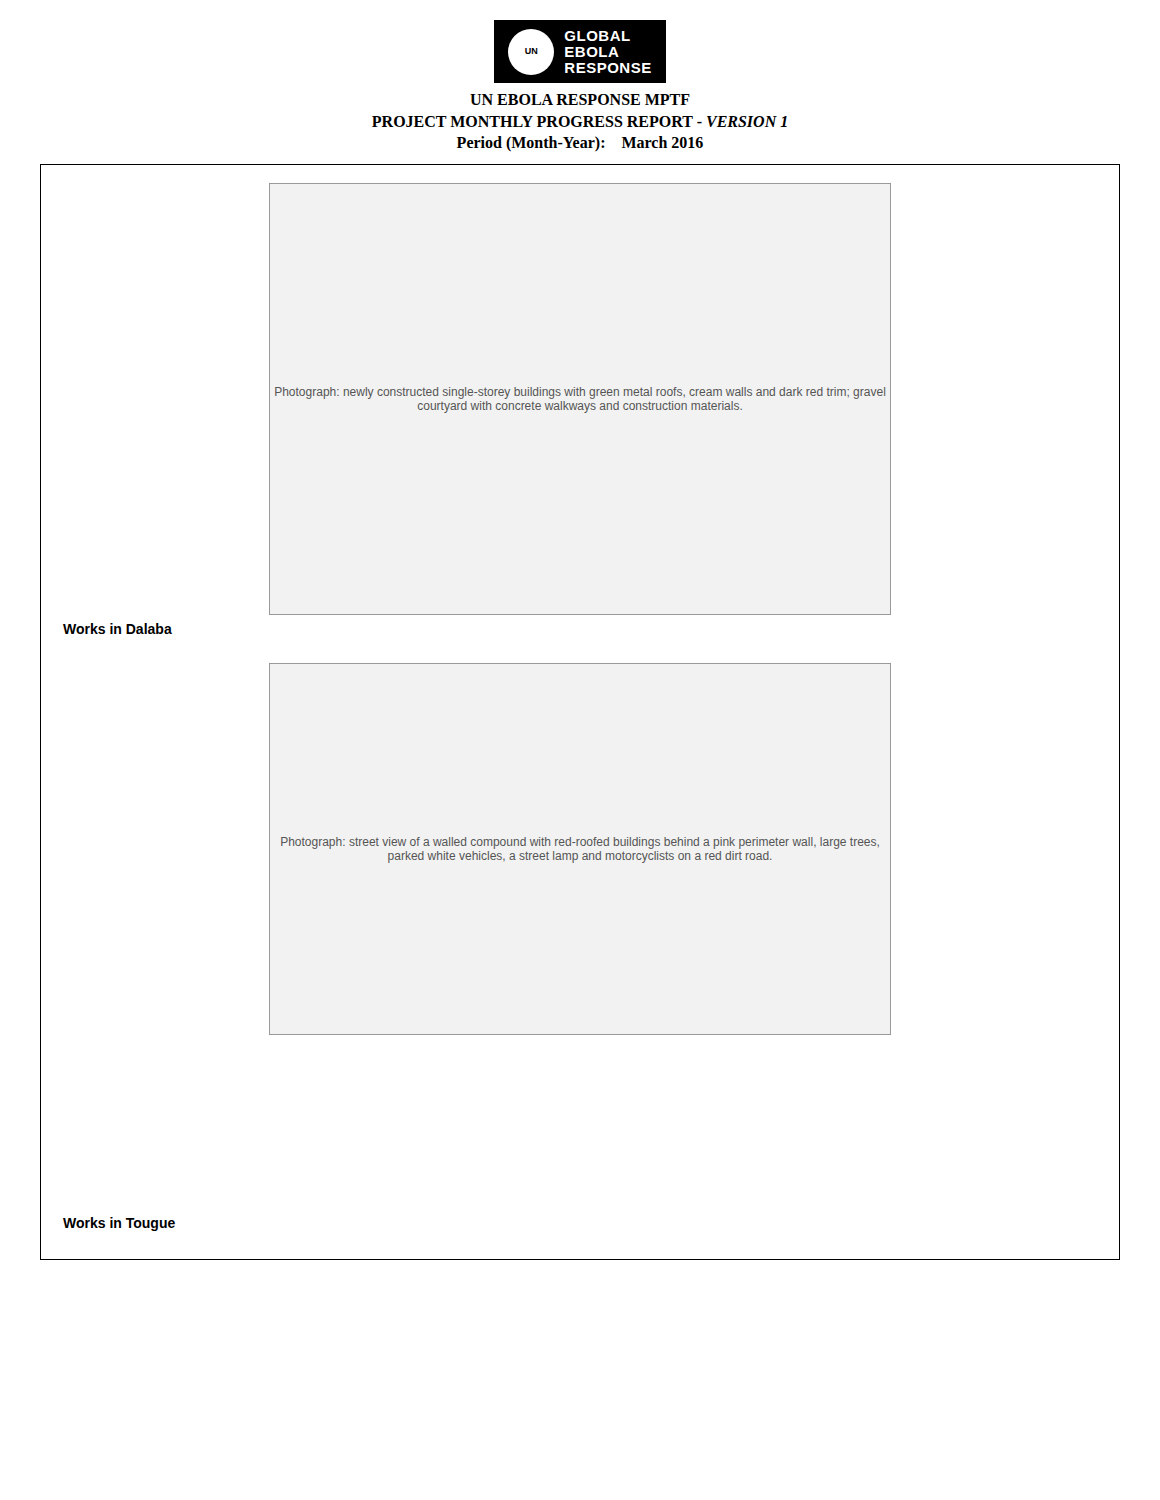UN
GLOBAL
EBOLA
RESPONSE
UN EBOLA RESPONSE MPTF PROJECT MONTHLY PROGRESS REPORT - VERSION 1 Period (Month-Year): March 2016
Photograph: newly constructed single-storey buildings with green metal roofs, cream walls and dark red trim; gravel courtyard with concrete walkways and construction materials.
Works in Dalaba
Photograph: street view of a walled compound with red-roofed buildings behind a pink perimeter wall, large trees, parked white vehicles, a street lamp and motorcyclists on a red dirt road.
Works in Tougue